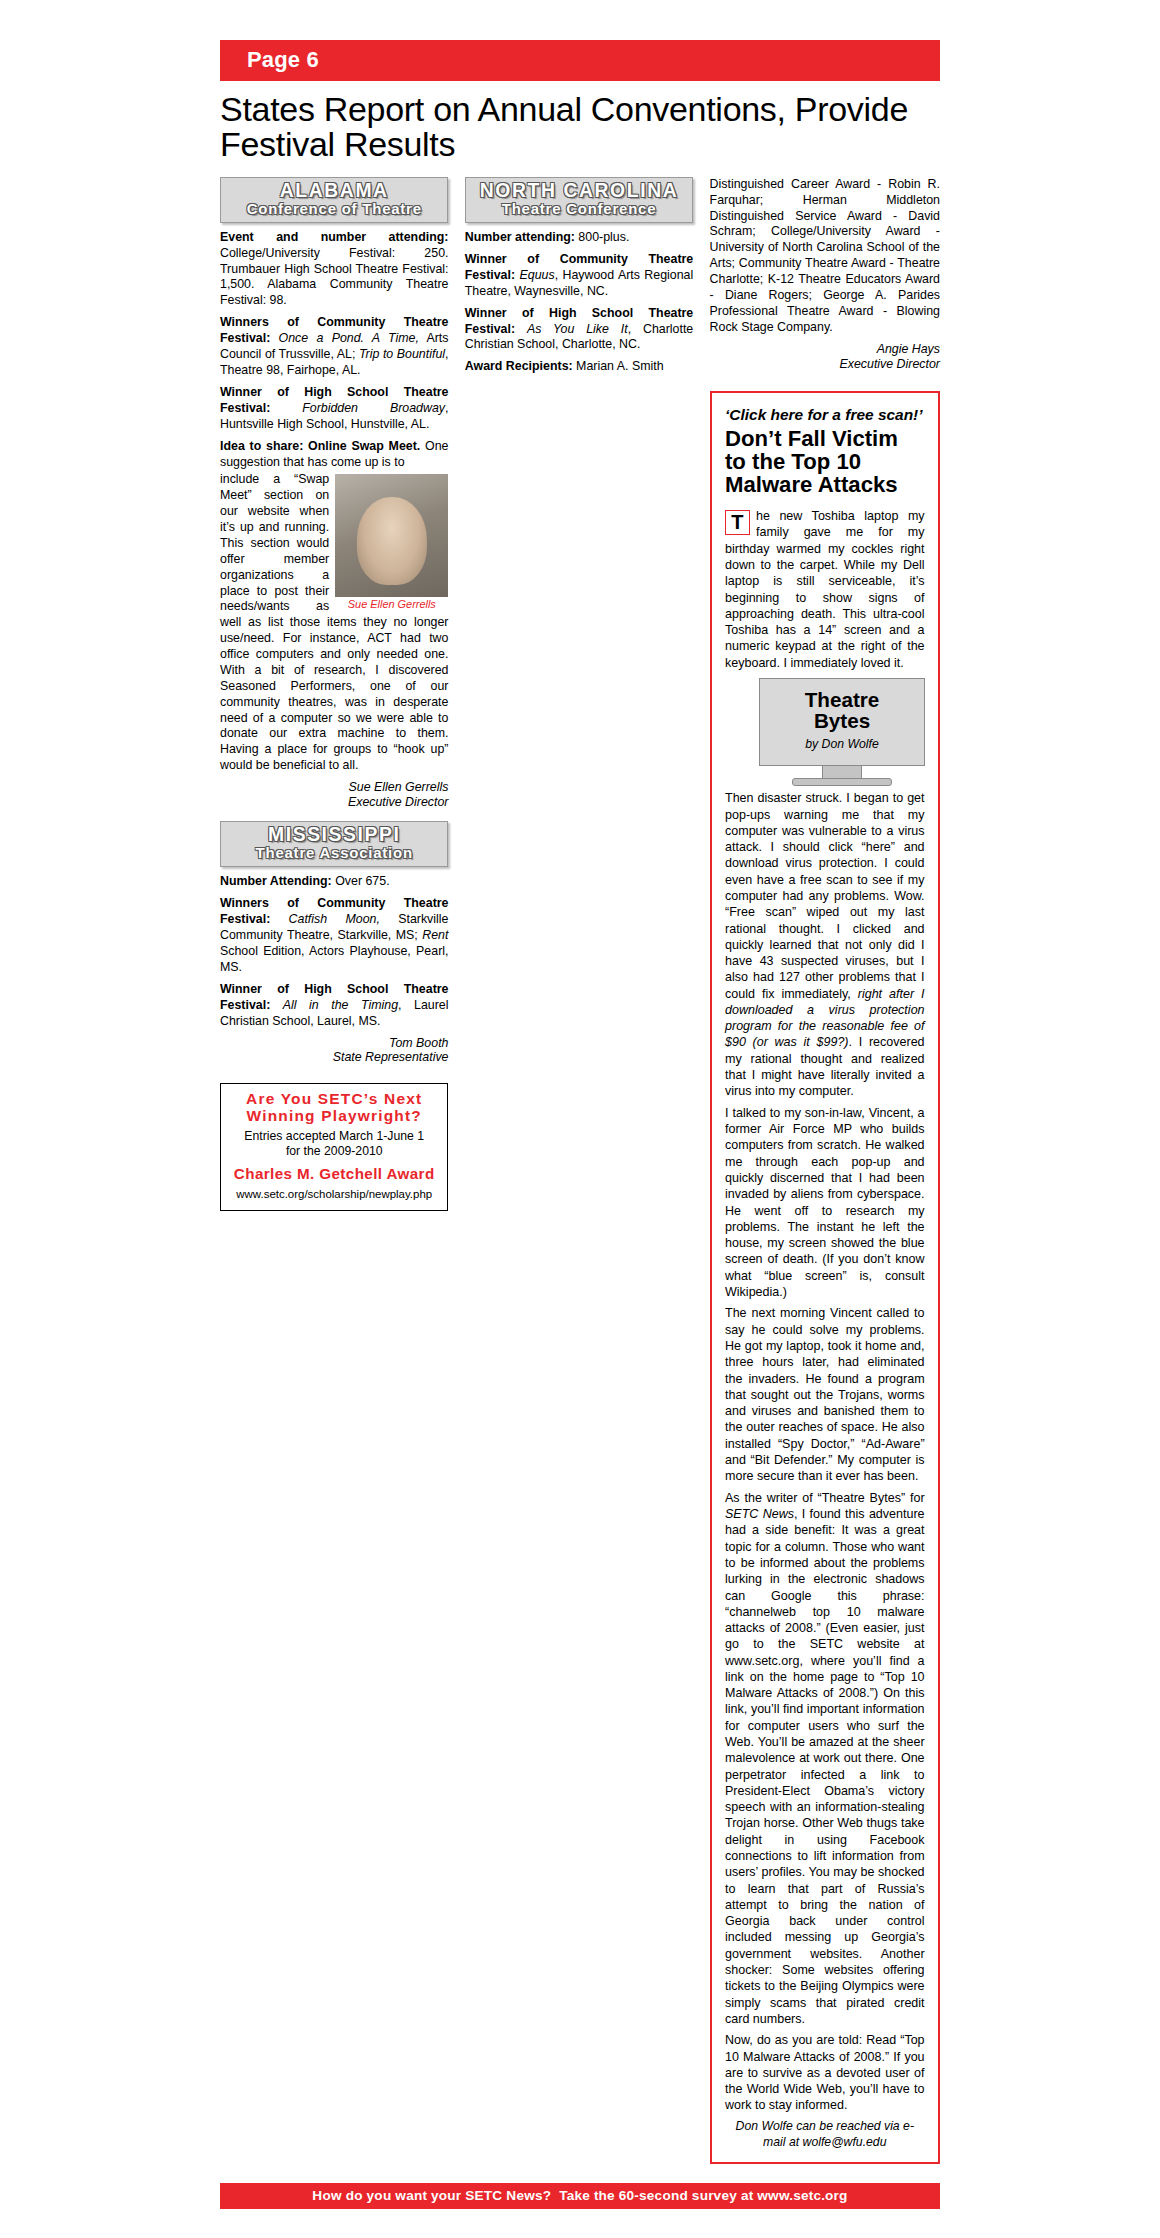Page 6
States Report on Annual Conventions, Provide Festival Results
ALABAMA
Conference of Theatre
Event and number attending: College/University Festival: 250. Trumbauer High School Theatre Festival: 1,500. Alabama Community Theatre Festival: 98.
Winners of Community Theatre Festival: Once a Pond. A Time, Arts Council of Trussville, AL; Trip to Bountiful, Theatre 98, Fairhope, AL.
Winner of High School Theatre Festival: Forbidden Broadway, Huntsville High School, Hunstville, AL.
Idea to share: Online Swap Meet. One suggestion that has come up is to
Sue Ellen Gerrells
include a “Swap Meet” section on our website when it’s up and running. This section would offer member organizations a place to post their needs/wants as well as list those items they no longer use/need. For instance, ACT had two office computers and only needed one. With a bit of research, I discovered Seasoned Performers, one of our community theatres, was in desperate need of a computer so we were able to donate our extra machine to them. Having a place for groups to “hook up” would be beneficial to all.
Sue Ellen Gerrells
Executive Director
MISSISSIPPI
Theatre Association
Number Attending: Over 675.
Winners of Community Theatre Festival: Catfish Moon, Starkville Community Theatre, Starkville, MS; Rent School Edition, Actors Playhouse, Pearl, MS.
Winner of High School Theatre Festival: All in the Timing, Laurel Christian School, Laurel, MS.
Tom Booth
State Representative
Are You SETC’s Next
Winning Playwright?
Entries accepted March 1-June 1
for the 2009-2010
Charles M. Getchell Award
www.setc.org/scholarship/newplay.php
NORTH CAROLINA
Theatre Conference
Number attending: 800-plus.
Winner of Community Theatre Festival: Equus, Haywood Arts Regional Theatre, Waynesville, NC.
Winner of High School Theatre Festival: As You Like It, Charlotte Christian School, Charlotte, NC.
Award Recipients: Marian A. Smith
Distinguished Career Award - Robin R. Farquhar; Herman Middleton Distinguished Service Award - David Schram; College/University Award - University of North Carolina School of the Arts; Community Theatre Award - Theatre Charlotte; K-12 Theatre Educators Award - Diane Rogers; George A. Parides Professional Theatre Award - Blowing Rock Stage Company.
Angie Hays
Executive Director
‘Click here for a free scan!’
Don’t Fall Victim to the Top 10 Malware Attacks
The new Toshiba laptop my family gave me for my birthday warmed my cockles right down to the carpet. While my Dell laptop is still serviceable, it’s beginning to show signs of approaching death. This ultra-cool Toshiba has a 14” screen and a numeric keypad at the right of the keyboard. I immediately loved it.
Theatre
Bytes
by Don Wolfe
Then disaster struck. I began to get pop-ups warning me that my computer was vulnerable to a virus attack. I should click “here” and download virus protection. I could even have a free scan to see if my computer had any problems. Wow. “Free scan” wiped out my last rational thought. I clicked and quickly learned that not only did I have 43 suspected viruses, but I also had 127 other problems that I could fix immediately, right after I downloaded a virus protection program for the reasonable fee of $90 (or was it $99?). I recovered my rational thought and realized that I might have literally invited a virus into my computer.
I talked to my son-in-law, Vincent, a former Air Force MP who builds computers from scratch. He walked me through each pop-up and quickly discerned that I had been invaded by aliens from cyberspace. He went off to research my problems. The instant he left the house, my screen showed the blue screen of death. (If you don’t know what “blue screen” is, consult Wikipedia.)
The next morning Vincent called to say he could solve my problems. He got my laptop, took it home and, three hours later, had eliminated the invaders. He found a program that sought out the Trojans, worms and viruses and banished them to the outer reaches of space. He also installed “Spy Doctor,” “Ad-Aware” and “Bit Defender.” My computer is more secure than it ever has been.
As the writer of “Theatre Bytes” for SETC News, I found this adventure had a side benefit: It was a great topic for a column. Those who want to be informed about the problems lurking in the electronic shadows can Google this phrase: “channelweb top 10 malware attacks of 2008.” (Even easier, just go to the SETC website at www.setc.org, where you’ll find a link on the home page to “Top 10 Malware Attacks of 2008.”) On this link, you’ll find important information for computer users who surf the Web. You’ll be amazed at the sheer malevolence at work out there. One perpetrator infected a link to President-Elect Obama’s victory speech with an information-stealing Trojan horse. Other Web thugs take delight in using Facebook connections to lift information from users’ profiles. You may be shocked to learn that part of Russia’s attempt to bring the nation of Georgia back under control included messing up Georgia’s government websites. Another shocker: Some websites offering tickets to the Beijing Olympics were simply scams that pirated credit card numbers.
Now, do as you are told: Read “Top 10 Malware Attacks of 2008.” If you are to survive as a devoted user of the World Wide Web, you’ll have to work to stay informed.
Don Wolfe can be reached via e-mail at wolfe@wfu.edu
How do you want your SETC News? Take the 60-second survey at www.setc.org